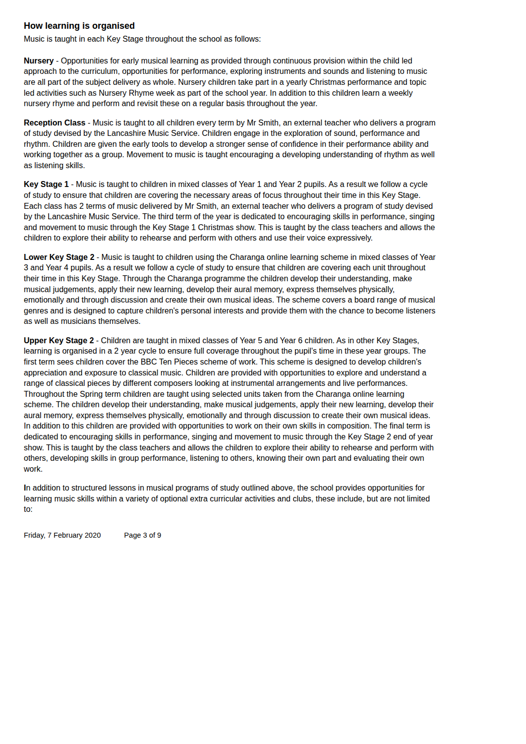How learning is organised
Music is taught in each Key Stage throughout the school as follows:
Nursery - Opportunities for early musical learning as provided through continuous provision within the child led approach to the curriculum, opportunities for performance, exploring instruments and sounds and listening to music are all part of the subject delivery as whole. Nursery children take part in a yearly Christmas performance and topic led activities such as Nursery Rhyme week as part of the school year. In addition to this children learn a weekly nursery rhyme and perform and revisit these on a regular basis throughout the year.
Reception Class - Music is taught to all children every term by Mr Smith, an external teacher who delivers a program of study devised by the Lancashire Music Service. Children engage in the exploration of sound, performance and rhythm. Children are given the early tools to develop a stronger sense of confidence in their performance ability and working together as a group. Movement to music is taught encouraging a developing understanding of rhythm as well as listening skills.
Key Stage 1 - Music is taught to children in mixed classes of Year 1 and Year 2 pupils. As a result we follow a cycle of study to ensure that children are covering the necessary areas of focus throughout their time in this Key Stage. Each class has 2 terms of music delivered by Mr Smith, an external teacher who delivers a program of study devised by the Lancashire Music Service. The third term of the year is dedicated to encouraging skills in performance, singing and movement to music through the Key Stage 1 Christmas show. This is taught by the class teachers and allows the children to explore their ability to rehearse and perform with others and use their voice expressively.
Lower Key Stage 2 - Music is taught to children using the Charanga online learning scheme in mixed classes of Year 3 and Year 4 pupils. As a result we follow a cycle of study to ensure that children are covering each unit throughout their time in this Key Stage. Through the Charanga programme the children develop their understanding, make musical judgements, apply their new learning, develop their aural memory, express themselves physically, emotionally and through discussion and create their own musical ideas. The scheme covers a board range of musical genres and is designed to capture children's personal interests and provide them with the chance to become listeners as well as musicians themselves.
Upper Key Stage 2 - Children are taught in mixed classes of Year 5 and Year 6 children. As in other Key Stages, learning is organised in a 2 year cycle to ensure full coverage throughout the pupil's time in these year groups. The first term sees children cover the BBC Ten Pieces scheme of work. This scheme is designed to develop children's appreciation and exposure to classical music. Children are provided with opportunities to explore and understand a range of classical pieces by different composers looking at instrumental arrangements and live performances. Throughout the Spring term children are taught using selected units taken from the Charanga online learning scheme. The children develop their understanding, make musical judgements, apply their new learning, develop their aural memory, express themselves physically, emotionally and through discussion to create their own musical ideas. In addition to this children are provided with opportunities to work on their own skills in composition. The final term is dedicated to encouraging skills in performance, singing and movement to music through the Key Stage 2 end of year show. This is taught by the class teachers and allows the children to explore their ability to rehearse and perform with others, developing skills in group performance, listening to others, knowing their own part and evaluating their own work.
In addition to structured lessons in musical programs of study outlined above, the school provides opportunities for learning music skills within a variety of optional extra curricular activities and clubs, these include, but are not limited to:
Friday, 7 February 2020 Page 3 of 9